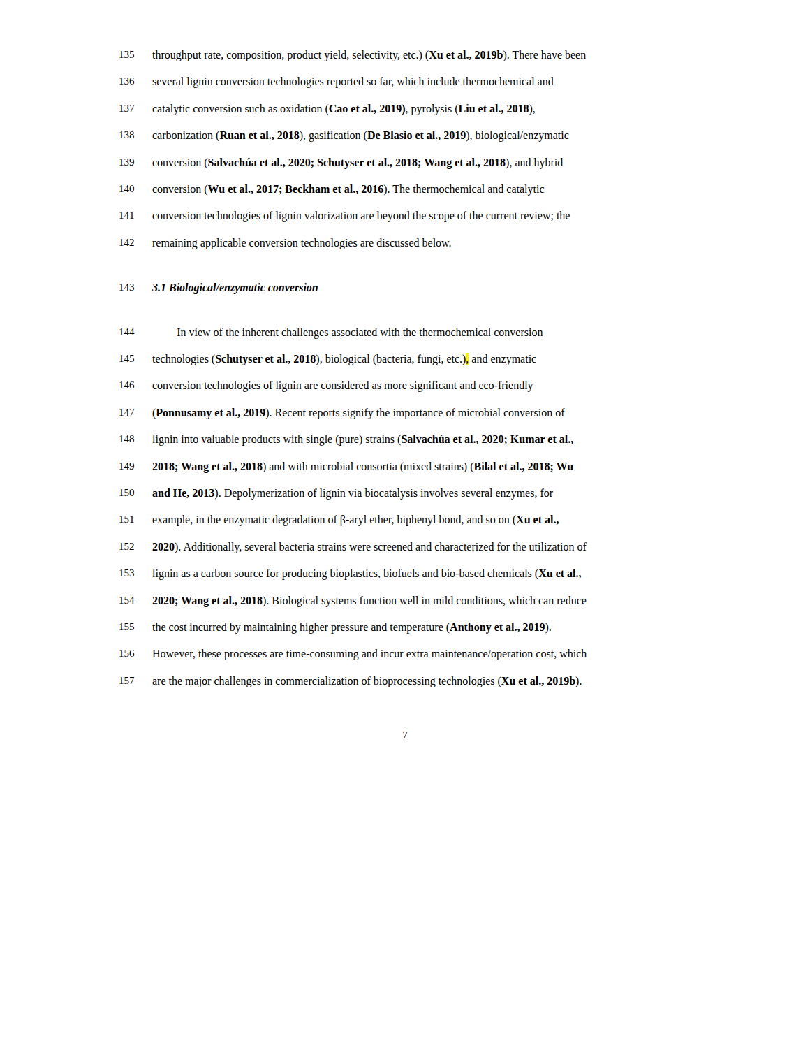135
throughput rate, composition, product yield, selectivity, etc.) (Xu et al., 2019b). There have been
136
several lignin conversion technologies reported so far, which include thermochemical and
137
catalytic conversion such as oxidation (Cao et al., 2019), pyrolysis (Liu et al., 2018),
138
carbonization (Ruan et al., 2018), gasification (De Blasio et al., 2019), biological/enzymatic
139
conversion (Salvachúa et al., 2020; Schutyser et al., 2018; Wang et al., 2018), and hybrid
140
conversion (Wu et al., 2017; Beckham et al., 2016). The thermochemical and catalytic
141
conversion technologies of lignin valorization are beyond the scope of the current review; the
142
remaining applicable conversion technologies are discussed below.
143
3.1 Biological/enzymatic conversion
144
In view of the inherent challenges associated with the thermochemical conversion
145
technologies (Schutyser et al., 2018), biological (bacteria, fungi, etc.), and enzymatic
146
conversion technologies of lignin are considered as more significant and eco-friendly
147
(Ponnusamy et al., 2019). Recent reports signify the importance of microbial conversion of
148
lignin into valuable products with single (pure) strains (Salvachúa et al., 2020; Kumar et al.,
149
2018; Wang et al., 2018) and with microbial consortia (mixed strains) (Bilal et al., 2018; Wu
150
and He, 2013). Depolymerization of lignin via biocatalysis involves several enzymes, for
151
example, in the enzymatic degradation of β-aryl ether, biphenyl bond, and so on (Xu et al.,
152
2020). Additionally, several bacteria strains were screened and characterized for the utilization of
153
lignin as a carbon source for producing bioplastics, biofuels and bio-based chemicals (Xu et al.,
154
2020; Wang et al., 2018). Biological systems function well in mild conditions, which can reduce
155
the cost incurred by maintaining higher pressure and temperature (Anthony et al., 2019).
156
However, these processes are time-consuming and incur extra maintenance/operation cost, which
157
are the major challenges in commercialization of bioprocessing technologies (Xu et al., 2019b).
7